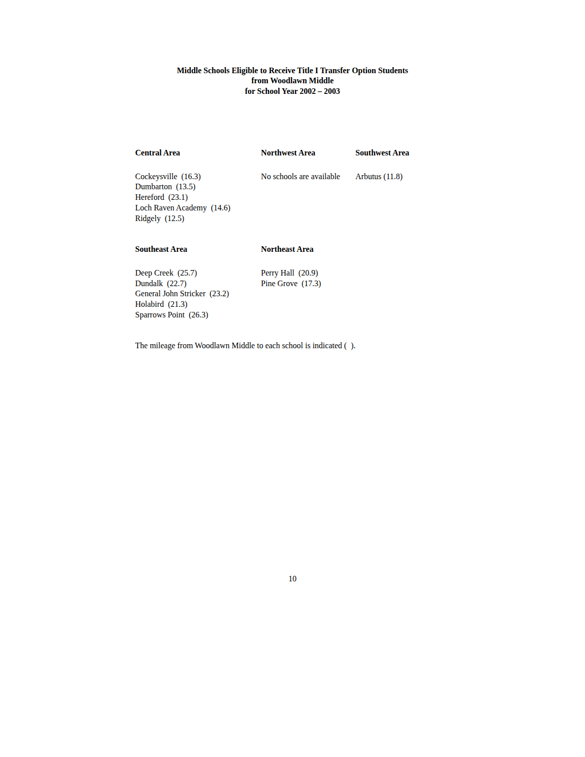Middle Schools Eligible to Receive Title I Transfer Option Students
from Woodlawn Middle
for School Year 2002 – 2003
| Central Area Cockeysville (16.3) Dumbarton (13.5) Hereford (23.1) Loch Raven Academy (14.6) Ridgely (12.5) | Northwest Area No schools are available | Southwest Area Arbutus (11.8) |
| Southeast Area Deep Creek (25.7) Dundalk (22.7) General John Stricker (23.2) Holabird (21.3) Sparrows Point (26.3) | Northeast Area Perry Hall (20.9) Pine Grove (17.3) | |
The mileage from Woodlawn Middle to each school is indicated ( ).
10